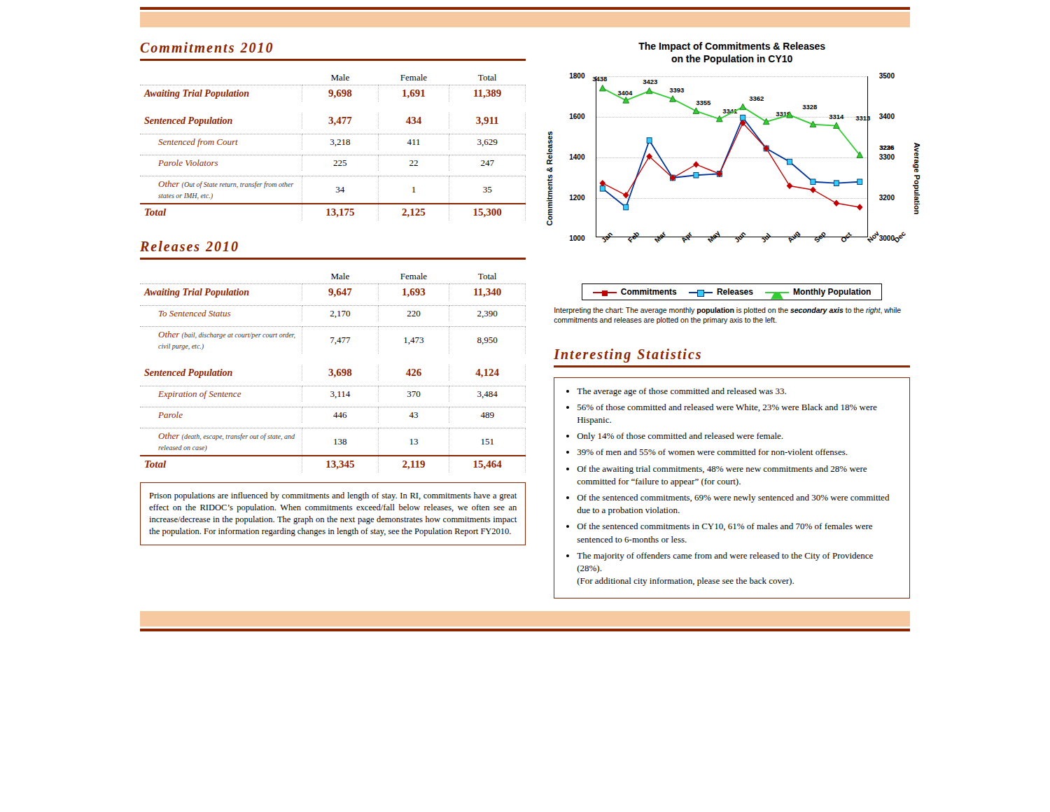Commitments 2010
| | Male | Female | Total |
| --- | --- | --- | --- |
| Awaiting Trial Population | 9,698 | 1,691 | 11,389 |
| Sentenced Population | 3,477 | 434 | 3,911 |
| Sentenced from Court | 3,218 | 411 | 3,629 |
| Parole Violators | 225 | 22 | 247 |
| Other (Out of State return, transfer from other states or IMH, etc.) | 34 | 1 | 35 |
| Total | 13,175 | 2,125 | 15,300 |
Releases 2010
| | Male | Female | Total |
| --- | --- | --- | --- |
| Awaiting Trial Population | 9,647 | 1,693 | 11,340 |
| To Sentenced Status | 2,170 | 220 | 2,390 |
| Other (bail, discharge at court/per court order, civil purge, etc.) | 7,477 | 1,473 | 8,950 |
| Sentenced Population | 3,698 | 426 | 4,124 |
| Expiration of Sentence | 3,114 | 370 | 3,484 |
| Parole | 446 | 43 | 489 |
| Other (death, escape, transfer out of state, and released on case) | 138 | 13 | 151 |
| Total | 13,345 | 2,119 | 15,464 |
Prison populations are influenced by commitments and length of stay. In RI, commitments have a great effect on the RIDOC’s population. When commitments exceed/fall below releases, we often see an increase/decrease in the population. The graph on the next page demonstrates how commitments impact the population. For information regarding changes in length of stay, see the Population Report FY2010.
The Impact of Commitments & Releases
on the Population in CY10
Commitments & Releases
Average Population
1800
1600
1400
1200
1000
3500
3400
3300
3200
3000
3438
3404
3423
3393
3355
3341
3362
3319
3328
3314
3313
3226
3236
Jan
Feb
Mar
Apr
May
Jun
Jul
Aug
Sep
Oct
Nov
Dec
Commitments Releases Monthly Population
Interpreting the chart: The average monthly population is plotted on the secondary axis to the right, while commitments and releases are plotted on the primary axis to the left.
Interesting Statistics
The average age of those committed and released was 33.
56% of those committed and released were White, 23% were Black and 18% were Hispanic.
Only 14% of those committed and released were female.
39% of men and 55% of women were committed for non-violent offenses.
Of the awaiting trial commitments, 48% were new commitments and 28% were committed for “failure to appear” (for court).
Of the sentenced commitments, 69% were newly sentenced and 30% were committed due to a probation violation.
Of the sentenced commitments in CY10, 61% of males and 70% of females were sentenced to 6-months or less.
The majority of offenders came from and were released to the City of Providence (28%).
(For additional city information, please see the back cover).